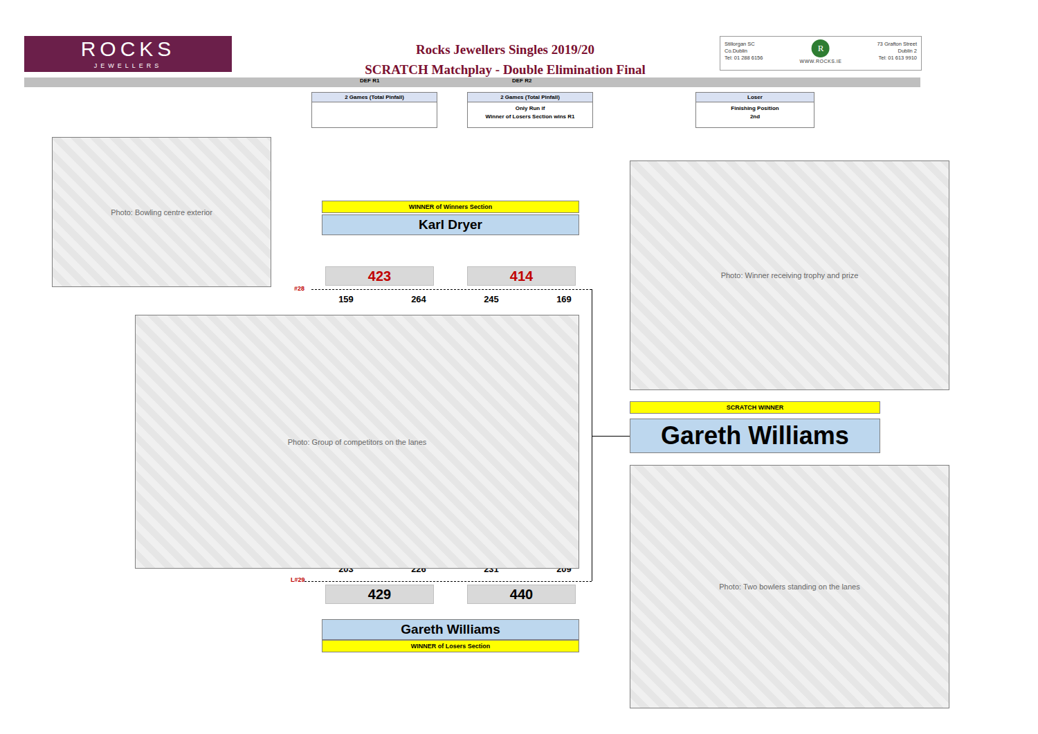ROCKS
JEWELLERS
Rocks Jewellers Singles 2019/20
SCRATCH Matchplay - Double Elimination Final
Stillorgan SC
Co.Dublin
Tel: 01 288 6156
R
WWW.ROCKS.IE
73 Grafton Street
Dublin 2
Tel: 01 613 9910
DEF R1
DEF R2
2 Games (Total Pinfall)
2 Games (Total Pinfall)
Only Run if
Winner of Losers Section wins R1
Loser
Finishing Position
2nd
WINNER of Winners Section
Karl Dryer
423
414
159
264
245
169
#28
203
226
231
209
429
440
L#29
Gareth Williams
WINNER of Losers Section
SCRATCH WINNER
Gareth Williams
Photo: Bowling centre exterior
Photo: Group of competitors on the lanes
Photo: Winner receiving trophy and prize
Photo: Two bowlers standing on the lanes